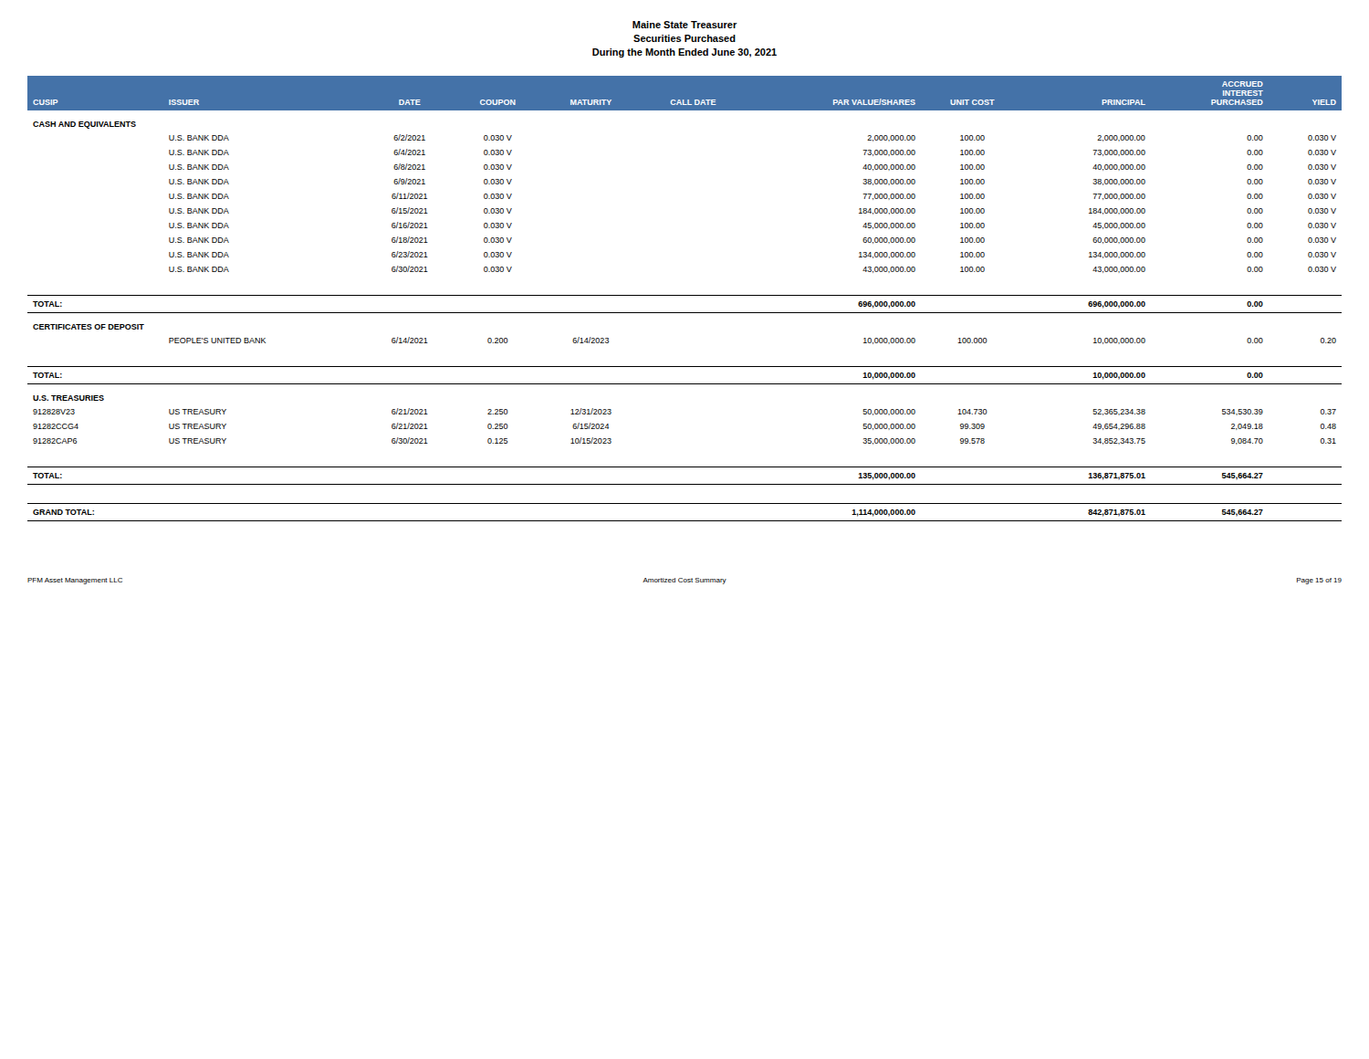Maine State Treasurer
Securities Purchased
During the Month Ended June 30, 2021
| CUSIP | ISSUER | DATE | COUPON | MATURITY | CALL DATE | PAR VALUE/SHARES | UNIT COST | PRINCIPAL | ACCRUED INTEREST PURCHASED | YIELD |
| --- | --- | --- | --- | --- | --- | --- | --- | --- | --- | --- |
| CASH AND EQUIVALENTS |
| | U.S. BANK DDA | 6/2/2021 | 0.030 V | | | 2,000,000.00 | 100.00 | 2,000,000.00 | 0.00 | 0.030 V |
| | U.S. BANK DDA | 6/4/2021 | 0.030 V | | | 73,000,000.00 | 100.00 | 73,000,000.00 | 0.00 | 0.030 V |
| | U.S. BANK DDA | 6/8/2021 | 0.030 V | | | 40,000,000.00 | 100.00 | 40,000,000.00 | 0.00 | 0.030 V |
| | U.S. BANK DDA | 6/9/2021 | 0.030 V | | | 38,000,000.00 | 100.00 | 38,000,000.00 | 0.00 | 0.030 V |
| | U.S. BANK DDA | 6/11/2021 | 0.030 V | | | 77,000,000.00 | 100.00 | 77,000,000.00 | 0.00 | 0.030 V |
| | U.S. BANK DDA | 6/15/2021 | 0.030 V | | | 184,000,000.00 | 100.00 | 184,000,000.00 | 0.00 | 0.030 V |
| | U.S. BANK DDA | 6/16/2021 | 0.030 V | | | 45,000,000.00 | 100.00 | 45,000,000.00 | 0.00 | 0.030 V |
| | U.S. BANK DDA | 6/18/2021 | 0.030 V | | | 60,000,000.00 | 100.00 | 60,000,000.00 | 0.00 | 0.030 V |
| | U.S. BANK DDA | 6/23/2021 | 0.030 V | | | 134,000,000.00 | 100.00 | 134,000,000.00 | 0.00 | 0.030 V |
| | U.S. BANK DDA | 6/30/2021 | 0.030 V | | | 43,000,000.00 | 100.00 | 43,000,000.00 | 0.00 | 0.030 V |
| TOTAL: | | | | | | 696,000,000.00 | | 696,000,000.00 | 0.00 | |
| CERTIFICATES OF DEPOSIT |
| | PEOPLE'S UNITED BANK | 6/14/2021 | 0.200 | 6/14/2023 | | 10,000,000.00 | 100.000 | 10,000,000.00 | 0.00 | 0.20 |
| TOTAL: | | | | | | 10,000,000.00 | | 10,000,000.00 | 0.00 | |
| U.S. TREASURIES |
| 912828V23 | US TREASURY | 6/21/2021 | 2.250 | 12/31/2023 | | 50,000,000.00 | 104.730 | 52,365,234.38 | 534,530.39 | 0.37 |
| 91282CCG4 | US TREASURY | 6/21/2021 | 0.250 | 6/15/2024 | | 50,000,000.00 | 99.309 | 49,654,296.88 | 2,049.18 | 0.48 |
| 91282CAP6 | US TREASURY | 6/30/2021 | 0.125 | 10/15/2023 | | 35,000,000.00 | 99.578 | 34,852,343.75 | 9,084.70 | 0.31 |
| TOTAL: | | | | | | 135,000,000.00 | | 136,871,875.01 | 545,664.27 | |
| GRAND TOTAL: | | | | | | 1,114,000,000.00 | | 842,871,875.01 | 545,664.27 | |
PFM Asset Management LLC
Amortized Cost Summary
Page 15 of 19